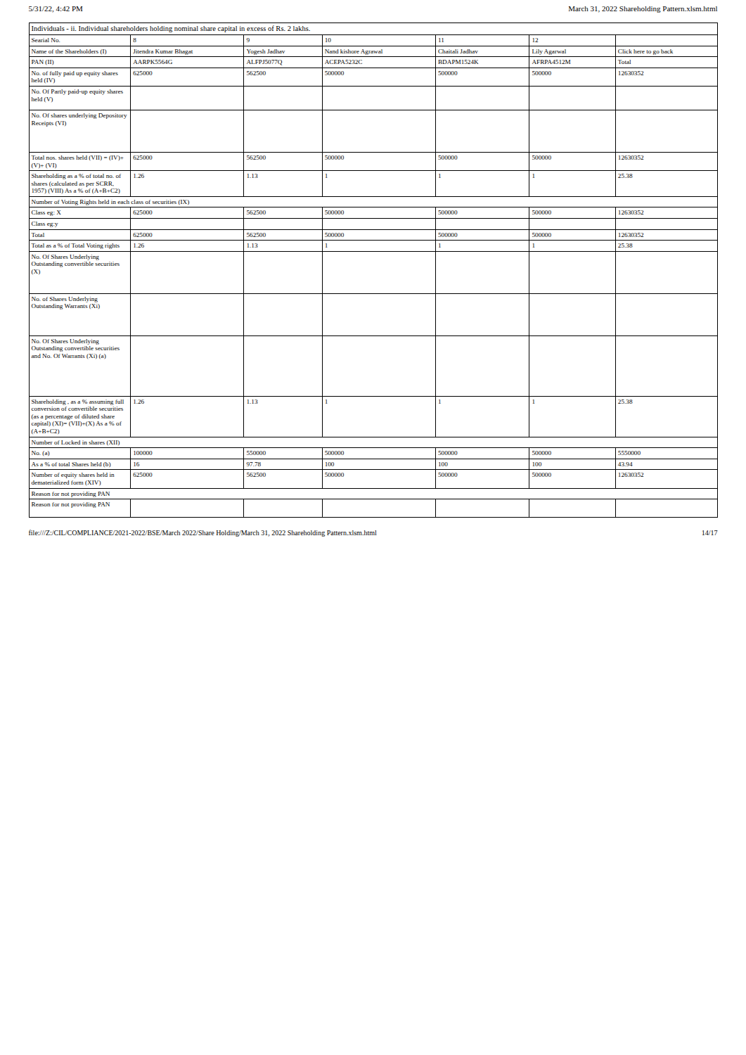5/31/22, 4:42 PM
March 31, 2022 Shareholding Pattern.xlsm.html
| Individuals - ii. Individual shareholders holding nominal share capital in excess of Rs. 2 lakhs. |
| Searial No. | 8 | 9 | 10 | 11 | 12 | |
| Name of the Shareholders (I) | Jitendra Kumar Bhagat | Yogesh Jadhav | Nand kishore Agrawal | Chaitali Jadhav | Lily Agarwal | Click here to go back |
| PAN (II) | AARPK5564G | ALFPJ5077Q | ACEPA5232C | BDAPM1524K | AFRPA4512M | Total |
| No. of fully paid up equity shares held (IV) | 625000 | 562500 | 500000 | 500000 | 500000 | 12630352 |
| No. Of Partly paid-up equity shares held (V) | | | | | | |
| No. Of shares underlying Depository Receipts (VI) | | | | | | |
| Total nos. shares held (VII) = (IV)+(V)+ (VI) | 625000 | 562500 | 500000 | 500000 | 500000 | 12630352 |
| Shareholding as a % of total no. of shares (calculated as per SCRR, 1957) (VIII) As a % of (A+B+C2) | 1.26 | 1.13 | 1 | 1 | 1 | 25.38 |
| Number of Voting Rights held in each class of securities (IX) |
| Class eg: X | 625000 | 562500 | 500000 | 500000 | 500000 | 12630352 |
| Class eg:y | | | | | | |
| Total | 625000 | 562500 | 500000 | 500000 | 500000 | 12630352 |
| Total as a % of Total Voting rights | 1.26 | 1.13 | 1 | 1 | 1 | 25.38 |
| No. Of Shares Underlying Outstanding convertible securities (X) | | | | | | |
| No. of Shares Underlying Outstanding Warrants (Xi) | | | | | | |
| No. Of Shares Underlying Outstanding convertible securities and No. Of Warrants (Xi) (a) | | | | | | |
| Shareholding , as a % assuming full conversion of convertible securities (as a percentage of diluted share capital) (XI)= (VII)+(X) As a % of (A+B+C2) | 1.26 | 1.13 | 1 | 1 | 1 | 25.38 |
| Number of Locked in shares (XII) |
| No. (a) | 100000 | 550000 | 500000 | 500000 | 500000 | 5550000 |
| As a % of total Shares held (b) | 16 | 97.78 | 100 | 100 | 100 | 43.94 |
| Number of equity shares held in dematerialized form (XIV) | 625000 | 562500 | 500000 | 500000 | 500000 | 12630352 |
| Reason for not providing PAN |
| Reason for not providing PAN | | | | | | |
file:///Z:/CIL/COMPLIANCE/2021-2022/BSE/March 2022/Share Holding/March 31, 2022 Shareholding Pattern.xlsm.html
14/17